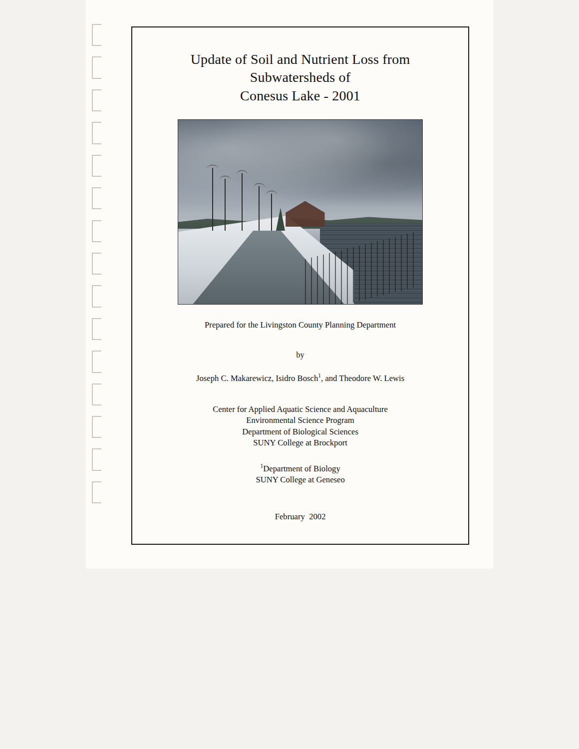Update of Soil and Nutrient Loss from Subwatersheds of
Conesus Lake - 2001
Prepared for the Livingston County Planning Department
by
Joseph C. Makarewicz, Isidro Bosch1, and Theodore W. Lewis
Center for Applied Aquatic Science and Aquaculture
Environmental Science Program
Department of Biological Sciences
SUNY College at Brockport
1Department of Biology
SUNY College at Geneseo
February 2002